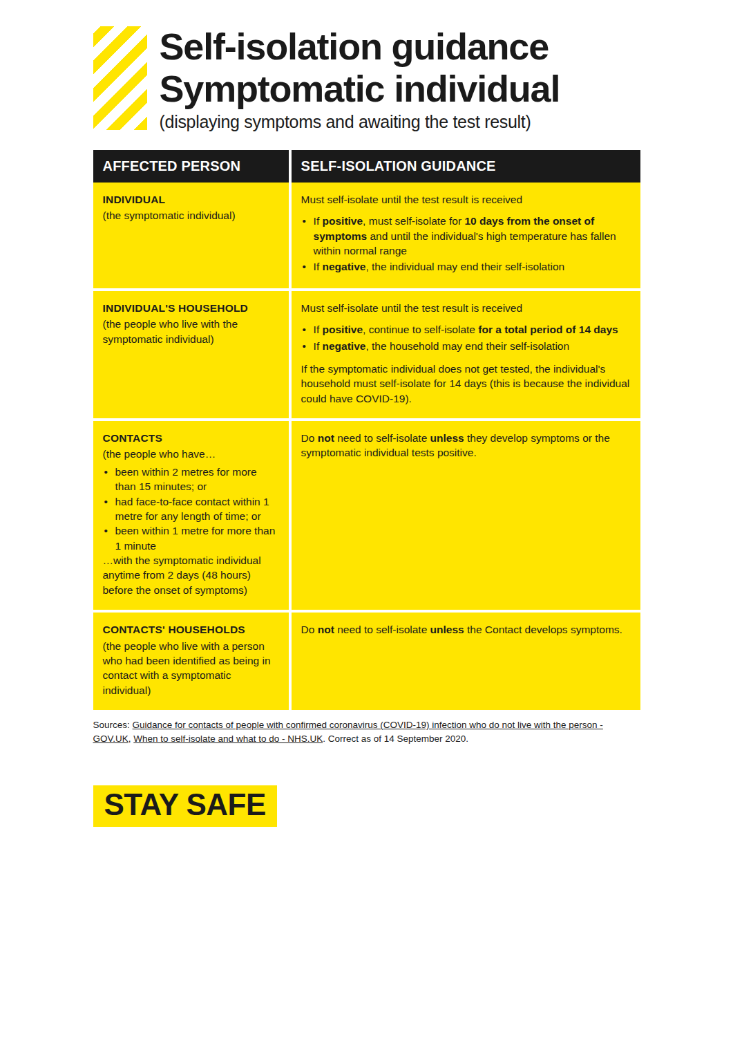Self-isolation guidanceSymptomatic individual
(displaying symptoms and awaiting the test result)
| AFFECTED PERSON | SELF-ISOLATION GUIDANCE |
| --- | --- |
| INDIVIDUAL (the symptomatic individual) | Must self-isolate until the test result is received If positive , must self-isolate for 10 days from the onset of symptoms and until the individual's high temperature has fallen within normal range If negative , the individual may end their self-isolation |
| INDIVIDUAL'S HOUSEHOLD (the people who live with the symptomatic individual) | Must self-isolate until the test result is received If positive , continue to self-isolate for a total period of 14 days If negative , the household may end their self-isolation If the symptomatic individual does not get tested, the individual's household must self-isolate for 14 days (this is because the individual could have COVID-19). |
| CONTACTS (the people who have… been within 2 metres for more than 15 minutes; or had face-to-face contact within 1 metre for any length of time; or been within 1 metre for more than 1 minute …with the symptomatic individual anytime from 2 days (48 hours) before the onset of symptoms) | Do not need to self-isolate unless they develop symptoms or the symptomatic individual tests positive. |
| CONTACTS' HOUSEHOLDS (the people who live with a person who had been identified as being in contact with a symptomatic individual) | Do not need to self-isolate unless the Contact develops symptoms. |
Sources: Guidance for contacts of people with confirmed coronavirus (COVID-19) infection who do not live with the person - GOV.UK, When to self-isolate and what to do - NHS.UK. Correct as of 14 September 2020.
STAY SAFE